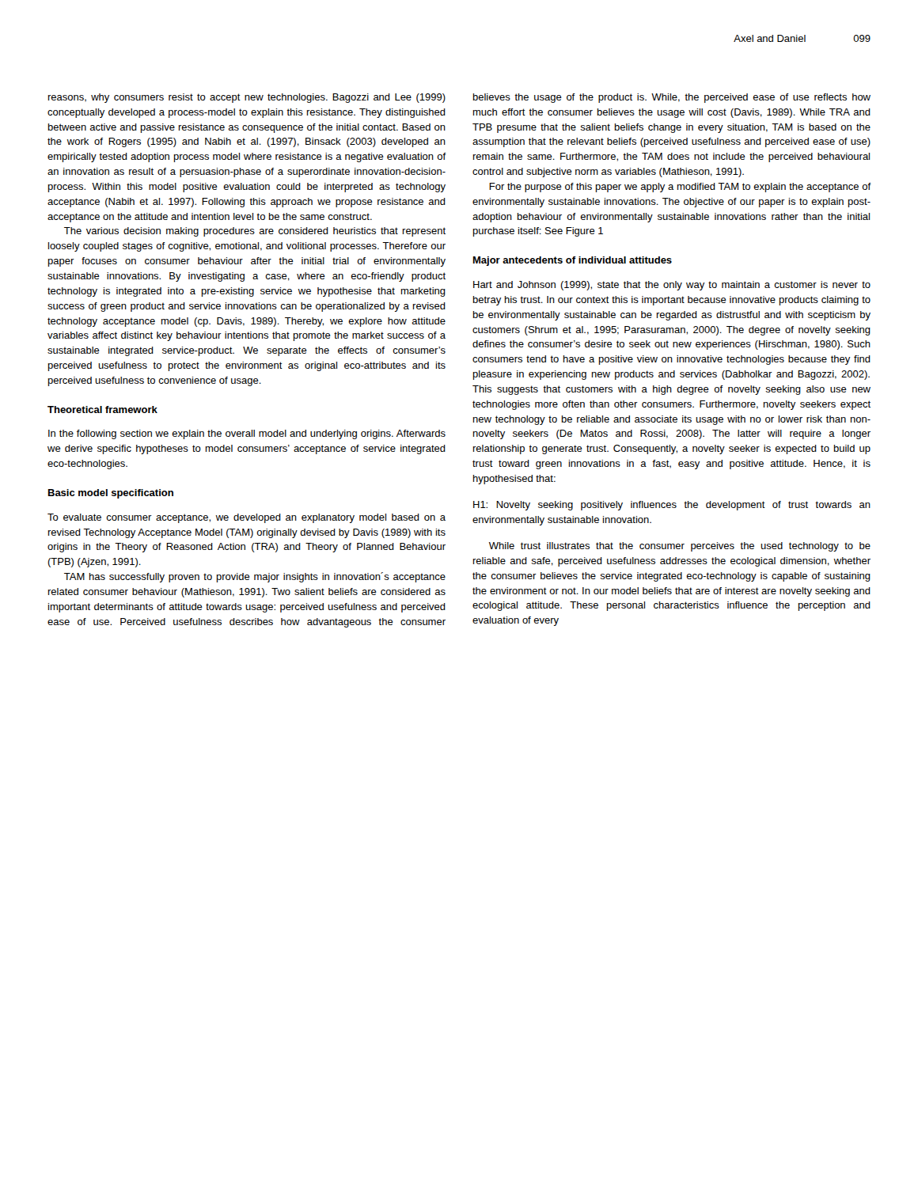Axel and Daniel 099
reasons, why consumers resist to accept new technologies. Bagozzi and Lee (1999) conceptually developed a process-model to explain this resistance. They distinguished between active and passive resistance as consequence of the initial contact. Based on the work of Rogers (1995) and Nabih et al. (1997), Binsack (2003) developed an empirically tested adoption process model where resistance is a negative evaluation of an innovation as result of a persuasion-phase of a superordinate innovation-decision-process. Within this model positive evaluation could be interpreted as technology acceptance (Nabih et al. 1997). Following this approach we propose resistance and acceptance on the attitude and intention level to be the same construct.
The various decision making procedures are considered heuristics that represent loosely coupled stages of cognitive, emotional, and volitional processes. Therefore our paper focuses on consumer behaviour after the initial trial of environmentally sustainable innovations. By investigating a case, where an eco-friendly product technology is integrated into a pre-existing service we hypothesise that marketing success of green product and service innovations can be operationalized by a revised technology acceptance model (cp. Davis, 1989). Thereby, we explore how attitude variables affect distinct key behaviour intentions that promote the market success of a sustainable integrated service-product. We separate the effects of consumer’s perceived usefulness to protect the environment as original eco-attributes and its perceived usefulness to convenience of usage.
Theoretical framework
In the following section we explain the overall model and underlying origins. Afterwards we derive specific hypotheses to model consumers’ acceptance of service integrated eco-technologies.
Basic model specification
To evaluate consumer acceptance, we developed an explanatory model based on a revised Technology Acceptance Model (TAM) originally devised by Davis (1989) with its origins in the Theory of Reasoned Action (TRA) and Theory of Planned Behaviour (TPB) (Ajzen, 1991).
TAM has successfully proven to provide major insights in innovation´s acceptance related consumer behaviour (Mathieson, 1991). Two salient beliefs are considered as important determinants of attitude towards usage: perceived usefulness and perceived ease of use. Perceived usefulness describes how advantageous the consumer believes the usage of the product is. While, the perceived ease of use reflects how much effort the consumer believes the usage will cost (Davis, 1989). While TRA and TPB presume that the salient beliefs change in every situation, TAM is based on the assumption that the relevant beliefs (perceived usefulness and perceived ease of use) remain the same. Furthermore, the TAM does not include the perceived behavioural control and subjective norm as variables (Mathieson, 1991).
For the purpose of this paper we apply a modified TAM to explain the acceptance of environmentally sustainable innovations. The objective of our paper is to explain post-adoption behaviour of environmentally sustainable innovations rather than the initial purchase itself: See Figure 1
Major antecedents of individual attitudes
Hart and Johnson (1999), state that the only way to maintain a customer is never to betray his trust. In our context this is important because innovative products claiming to be environmentally sustainable can be regarded as distrustful and with scepticism by customers (Shrum et al., 1995; Parasuraman, 2000). The degree of novelty seeking defines the consumer’s desire to seek out new experiences (Hirschman, 1980). Such consumers tend to have a positive view on innovative technologies because they find pleasure in experiencing new products and services (Dabholkar and Bagozzi, 2002). This suggests that customers with a high degree of novelty seeking also use new technologies more often than other consumers. Furthermore, novelty seekers expect new technology to be reliable and associate its usage with no or lower risk than non-novelty seekers (De Matos and Rossi, 2008). The latter will require a longer relationship to generate trust. Consequently, a novelty seeker is expected to build up trust toward green innovations in a fast, easy and positive attitude. Hence, it is hypothesised that:
H1: Novelty seeking positively influences the development of trust towards an environmentally sustainable innovation.
While trust illustrates that the consumer perceives the used technology to be reliable and safe, perceived usefulness addresses the ecological dimension, whether the consumer believes the service integrated eco-technology is capable of sustaining the environment or not. In our model beliefs that are of interest are novelty seeking and ecological attitude. These personal characteristics influence the perception and evaluation of every